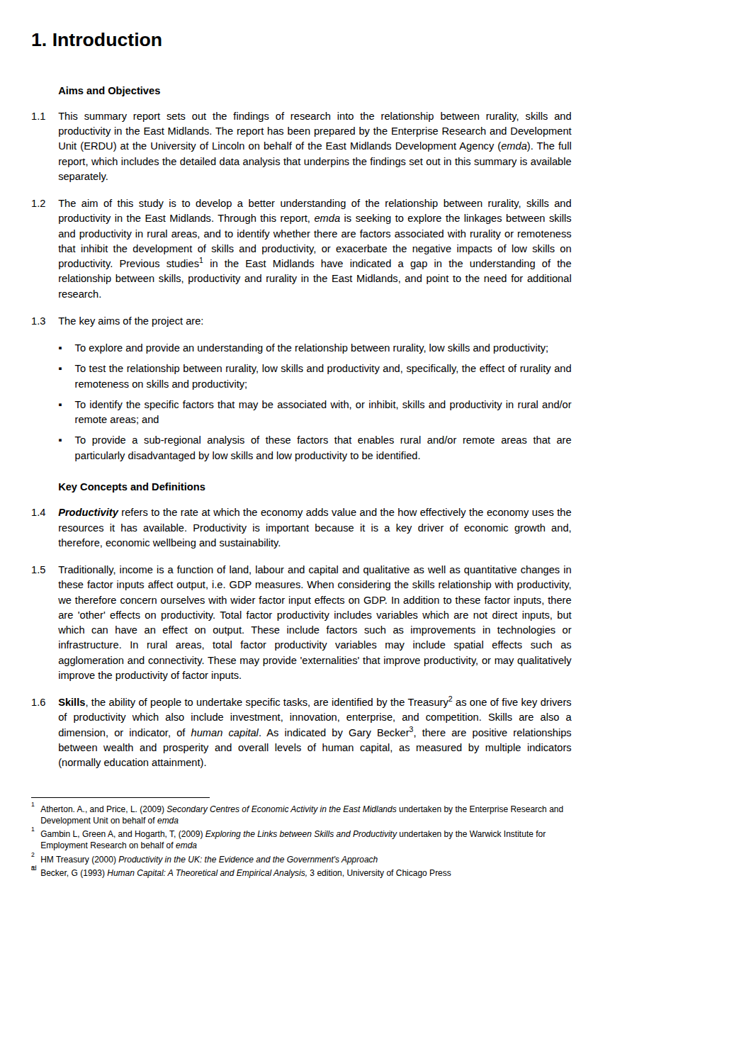1. Introduction
Aims and Objectives
1.1
This summary report sets out the findings of research into the relationship between rurality, skills and productivity in the East Midlands. The report has been prepared by the Enterprise Research and Development Unit (ERDU) at the University of Lincoln on behalf of the East Midlands Development Agency (emda). The full report, which includes the detailed data analysis that underpins the findings set out in this summary is available separately.
1.2
The aim of this study is to develop a better understanding of the relationship between rurality, skills and productivity in the East Midlands. Through this report, emda is seeking to explore the linkages between skills and productivity in rural areas, and to identify whether there are factors associated with rurality or remoteness that inhibit the development of skills and productivity, or exacerbate the negative impacts of low skills on productivity. Previous studies1 in the East Midlands have indicated a gap in the understanding of the relationship between skills, productivity and rurality in the East Midlands, and point to the need for additional research.
1.3
The key aims of the project are:
To explore and provide an understanding of the relationship between rurality, low skills and productivity;
To test the relationship between rurality, low skills and productivity and, specifically, the effect of rurality and remoteness on skills and productivity;
To identify the specific factors that may be associated with, or inhibit, skills and productivity in rural and/or remote areas; and
To provide a sub-regional analysis of these factors that enables rural and/or remote areas that are particularly disadvantaged by low skills and low productivity to be identified.
Key Concepts and Definitions
1.4
Productivity refers to the rate at which the economy adds value and the how effectively the economy uses the resources it has available. Productivity is important because it is a key driver of economic growth and, therefore, economic wellbeing and sustainability.
1.5
Traditionally, income is a function of land, labour and capital and qualitative as well as quantitative changes in these factor inputs affect output, i.e. GDP measures. When considering the skills relationship with productivity, we therefore concern ourselves with wider factor input effects on GDP. In addition to these factor inputs, there are 'other' effects on productivity. Total factor productivity includes variables which are not direct inputs, but which can have an effect on output. These include factors such as improvements in technologies or infrastructure. In rural areas, total factor productivity variables may include spatial effects such as agglomeration and connectivity. These may provide 'externalities' that improve productivity, or may qualitatively improve the productivity of factor inputs.
1.6
Skills, the ability of people to undertake specific tasks, are identified by the Treasury2 as one of five key drivers of productivity which also include investment, innovation, enterprise, and competition. Skills are also a dimension, or indicator, of human capital. As indicated by Gary Becker3, there are positive relationships between wealth and prosperity and overall levels of human capital, as measured by multiple indicators (normally education attainment).
1 Atherton. A., and Price, L. (2009) Secondary Centres of Economic Activity in the East Midlands undertaken by the Enterprise Research and Development Unit on behalf of emda
1 Gambin L, Green A, and Hogarth, T, (2009) Exploring the Links between Skills and Productivity undertaken by the Warwick Institute for Employment Research on behalf of emda
2 HM Treasury (2000) Productivity in the UK: the Evidence and the Government's Approach
3 Becker, G (1993) Human Capital: A Theoretical and Empirical Analysis, 3rd edition, University of Chicago Press